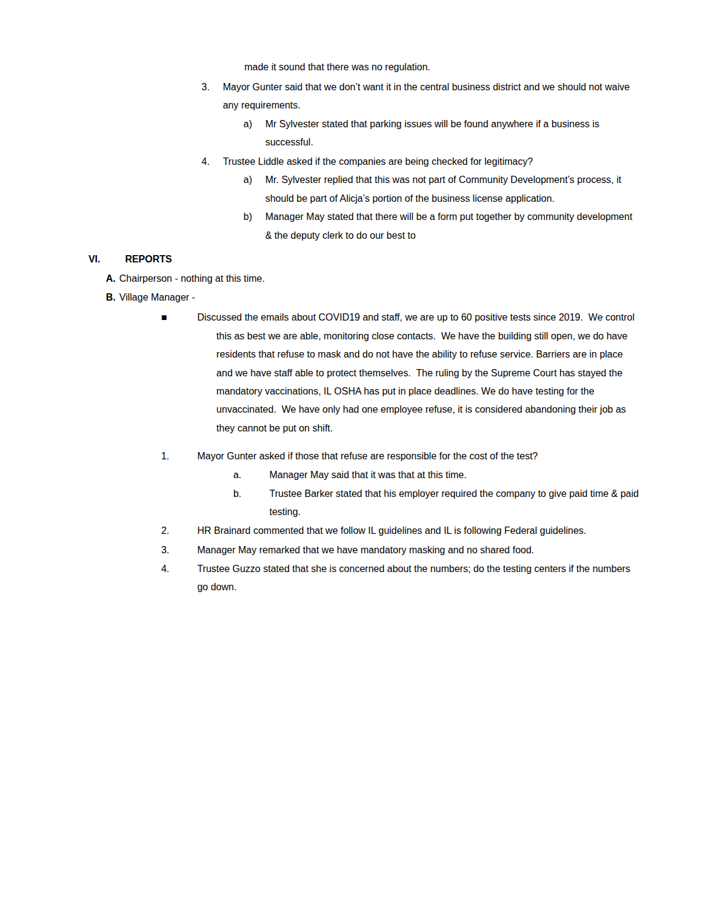made it sound that there was no regulation.
Mayor Gunter said that we don’t want it in the central business district and we should not waive any requirements.
Mr Sylvester stated that parking issues will be found anywhere if a business is successful.
Trustee Liddle asked if the companies are being checked for legitimacy?
Mr. Sylvester replied that this was not part of Community Development’s process, it should be part of Alicja’s portion of the business license application.
Manager May stated that there will be a form put together by community development & the deputy clerk to do our best to
VI. REPORTS
A. Chairperson - nothing at this time.
B. Village Manager -
■Discussed the emails about COVID19 and staff, we are up to 60 positive tests since 2019. We control this as best we are able, monitoring close contacts. We have the building still open, we do have residents that refuse to mask and do not have the ability to refuse service. Barriers are in place and we have staff able to protect themselves. The ruling by the Supreme Court has stayed the mandatory vaccinations, IL OSHA has put in place deadlines. We do have testing for the unvaccinated. We have only had one employee refuse, it is considered abandoning their job as they cannot be put on shift.
Mayor Gunter asked if those that refuse are responsible for the cost of the test?
Manager May said that it was that at this time.
Trustee Barker stated that his employer required the company to give paid time & paid testing.
HR Brainard commented that we follow IL guidelines and IL is following Federal guidelines.
Manager May remarked that we have mandatory masking and no shared food.
Trustee Guzzo stated that she is concerned about the numbers; do the testing centers if the numbers go down.